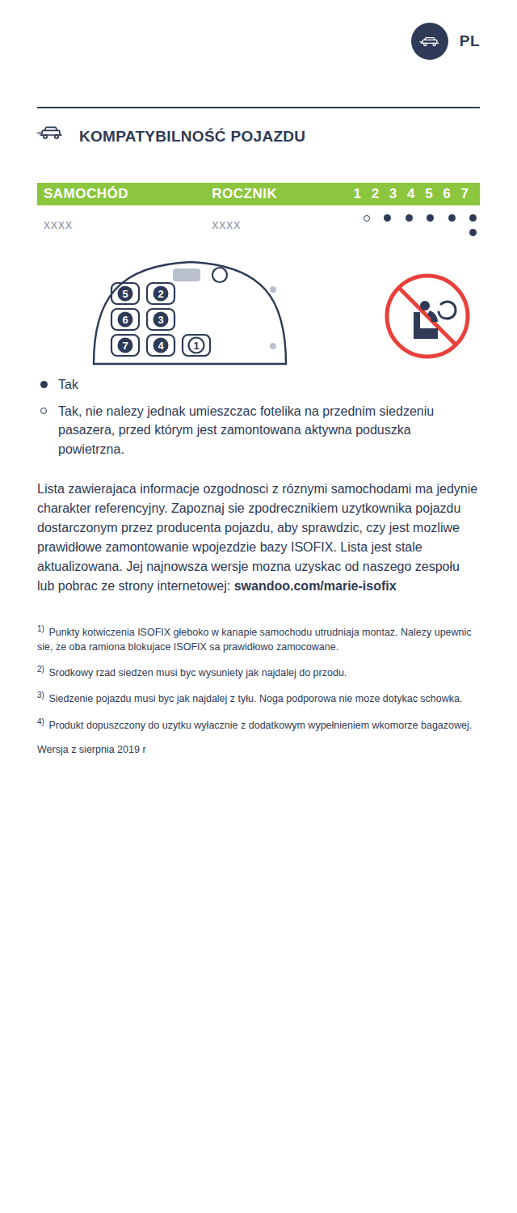PL
KOMPATYBILNOŚĆ POJAZDU
| SAMOCHÓD | ROCZNIK | 1 2 3 4 5 6 7 |
| --- | --- | --- |
| xxxx | xxxx | |
5 2 6 3 7 4 1
Tak
Tak, nie nalezy jednak umieszczac fotelika na przednim siedzeniu pasazera, przed którym jest zamontowana aktywna poduszka powietrzna.
Lista zawierajaca informacje ozgodnosci z róznymi samochodami ma jedynie charakter referencyjny. Zapoznaj sie zpodrecznikiem uzytkownika pojazdu dostarczonym przez producenta pojazdu, aby sprawdzic, czy jest mozliwe prawidłowe zamontowanie wpojezdzie bazy ISOFIX. Lista jest stale aktualizowana. Jej najnowsza wersje mozna uzyskac od naszego zespołu lub pobrac ze strony internetowej: swandoo.com/marie-isofix
1) Punkty kotwiczenia ISOFIX głeboko w kanapie samochodu utrudniaja montaz. Nalezy upewnic sie, ze oba ramiona blokujace ISOFIX sa prawidłowo zamocowane.
2) Srodkowy rzad siedzen musi byc wysuniety jak najdalej do przodu.
3) Siedzenie pojazdu musi byc jak najdalej z tyłu. Noga podporowa nie moze dotykac schowka.
4) Produkt dopuszczony do uzytku wyłacznie z dodatkowym wypełnieniem wkomorze bagazowej.
Wersja z sierpnia 2019 r